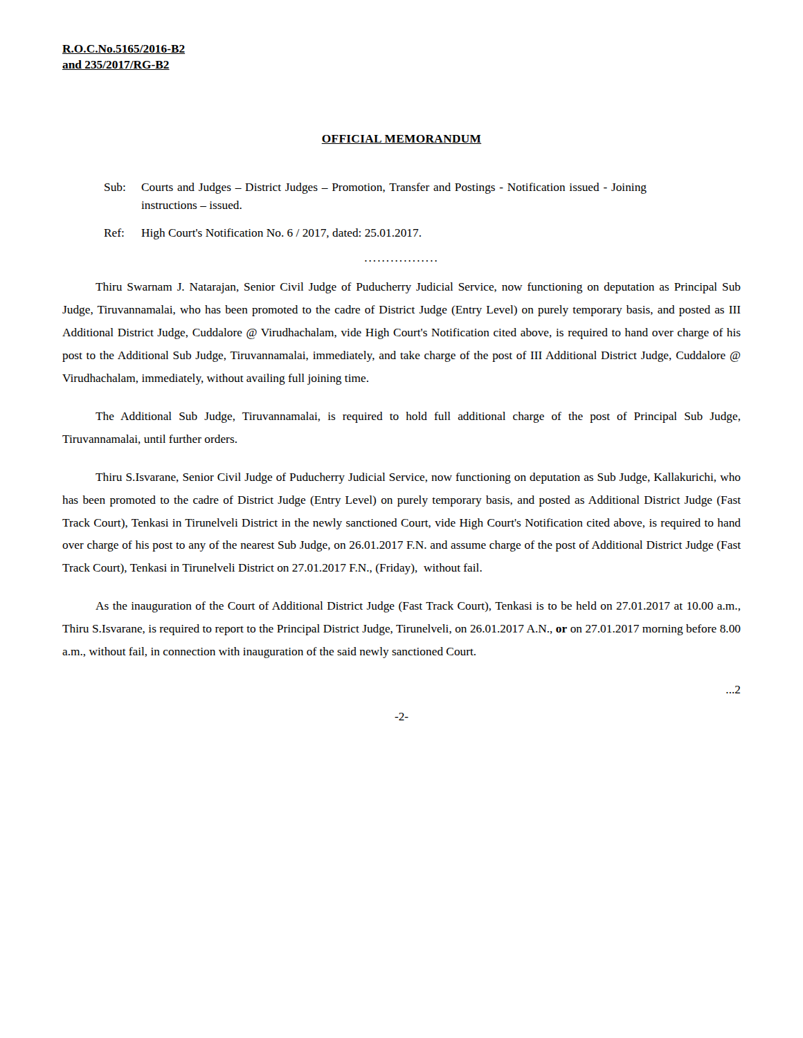R.O.C.No.5165/2016-B2
and 235/2017/RG-B2
OFFICIAL MEMORANDUM
| Sub: | Courts and Judges – District Judges – Promotion, Transfer and Postings - Notification issued - Joining instructions – issued. |
| Ref: | High Court's Notification No. 6 / 2017, dated: 25.01.2017. |
.................
Thiru Swarnam J. Natarajan, Senior Civil Judge of Puducherry Judicial Service, now functioning on deputation as Principal Sub Judge, Tiruvannamalai, who has been promoted to the cadre of District Judge (Entry Level) on purely temporary basis, and posted as III Additional District Judge, Cuddalore @ Virudhachalam, vide High Court's Notification cited above, is required to hand over charge of his post to the Additional Sub Judge, Tiruvannamalai, immediately, and take charge of the post of III Additional District Judge, Cuddalore @ Virudhachalam, immediately, without availing full joining time.
The Additional Sub Judge, Tiruvannamalai, is required to hold full additional charge of the post of Principal Sub Judge, Tiruvannamalai, until further orders.
Thiru S.Isvarane, Senior Civil Judge of Puducherry Judicial Service, now functioning on deputation as Sub Judge, Kallakurichi, who has been promoted to the cadre of District Judge (Entry Level) on purely temporary basis, and posted as Additional District Judge (Fast Track Court), Tenkasi in Tirunelveli District in the newly sanctioned Court, vide High Court's Notification cited above, is required to hand over charge of his post to any of the nearest Sub Judge, on 26.01.2017 F.N. and assume charge of the post of Additional District Judge (Fast Track Court), Tenkasi in Tirunelveli District on 27.01.2017 F.N., (Friday), without fail.
As the inauguration of the Court of Additional District Judge (Fast Track Court), Tenkasi is to be held on 27.01.2017 at 10.00 a.m., Thiru S.Isvarane, is required to report to the Principal District Judge, Tirunelveli, on 26.01.2017 A.N., or on 27.01.2017 morning before 8.00 a.m., without fail, in connection with inauguration of the said newly sanctioned Court.
...2
-2-